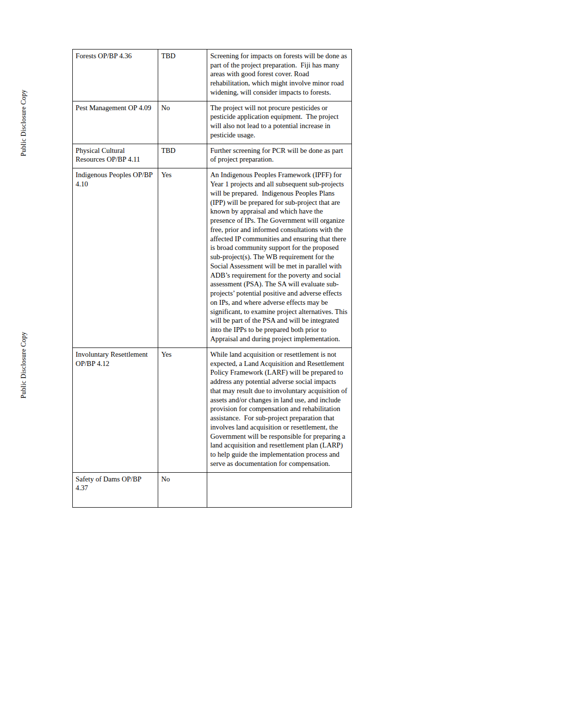Public Disclosure Copy Public Disclosure Copy
| Forests OP/BP 4.36 | TBD | Screening for impacts on forests will be done as part of the project preparation. Fiji has many areas with good forest cover. Road rehabilitation, which might involve minor road widening, will consider impacts to forests. |
| Pest Management OP 4.09 | No | The project will not procure pesticides or pesticide application equipment. The project will also not lead to a potential increase in pesticide usage. |
| Physical Cultural Resources OP/BP 4.11 | TBD | Further screening for PCR will be done as part of project preparation. |
| Indigenous Peoples OP/BP 4.10 | Yes | An Indigenous Peoples Framework (IPFF) for Year 1 projects and all subsequent sub-projects will be prepared. Indigenous Peoples Plans (IPP) will be prepared for sub-project that are known by appraisal and which have the presence of IPs. The Government will organize free, prior and informed consultations with the affected IP communities and ensuring that there is broad community support for the proposed sub-project(s). The WB requirement for the Social Assessment will be met in parallel with ADB’s requirement for the poverty and social assessment (PSA). The SA will evaluate sub-projects’ potential positive and adverse effects on IPs, and where adverse effects may be significant, to examine project alternatives. This will be part of the PSA and will be integrated into the IPPs to be prepared both prior to Appraisal and during project implementation. |
| Involuntary Resettlement OP/BP 4.12 | Yes | While land acquisition or resettlement is not expected, a Land Acquisition and Resettlement Policy Framework (LARF) will be prepared to address any potential adverse social impacts that may result due to involuntary acquisition of assets and/or changes in land use, and include provision for compensation and rehabilitation assistance. For sub-project preparation that involves land acquisition or resettlement, the Government will be responsible for preparing a land acquisition and resettlement plan (LARP) to help guide the implementation process and serve as documentation for compensation. |
| Safety of Dams OP/BP 4.37 | No | |